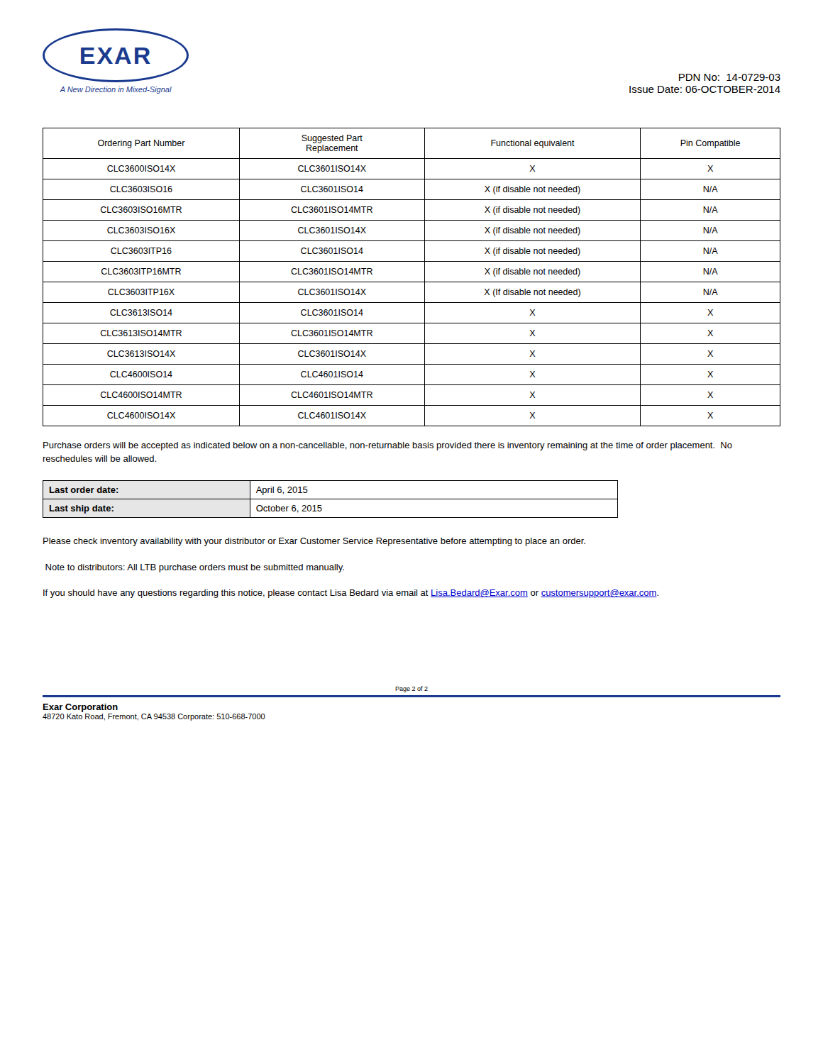EXAR
A New Direction in Mixed-Signal
PDN No: 14-0729-03
Issue Date: 06-OCTOBER-2014
| Ordering Part Number | Suggested Part Replacement | Functional equivalent | Pin Compatible |
| --- | --- | --- | --- |
| CLC3600ISO14X | CLC3601ISO14X | X | X |
| CLC3603ISO16 | CLC3601ISO14 | X (if disable not needed) | N/A |
| CLC3603ISO16MTR | CLC3601ISO14MTR | X (if disable not needed) | N/A |
| CLC3603ISO16X | CLC3601ISO14X | X (if disable not needed) | N/A |
| CLC3603ITP16 | CLC3601ISO14 | X (if disable not needed) | N/A |
| CLC3603ITP16MTR | CLC3601ISO14MTR | X (if disable not needed) | N/A |
| CLC3603ITP16X | CLC3601ISO14X | X (If disable not needed) | N/A |
| CLC3613ISO14 | CLC3601ISO14 | X | X |
| CLC3613ISO14MTR | CLC3601ISO14MTR | X | X |
| CLC3613ISO14X | CLC3601ISO14X | X | X |
| CLC4600ISO14 | CLC4601ISO14 | X | X |
| CLC4600ISO14MTR | CLC4601ISO14MTR | X | X |
| CLC4600ISO14X | CLC4601ISO14X | X | X |
Purchase orders will be accepted as indicated below on a non-cancellable, non-returnable basis provided there is inventory remaining at the time of order placement. No reschedules will be allowed.
| Last order date: | April 6, 2015 |
| Last ship date: | October 6, 2015 |
Please check inventory availability with your distributor or Exar Customer Service Representative before attempting to place an order.
Note to distributors: All LTB purchase orders must be submitted manually.
If you should have any questions regarding this notice, please contact Lisa Bedard via email at Lisa.Bedard@Exar.com or customersupport@exar.com.
Page 2 of 2
Exar Corporation
48720 Kato Road, Fremont, CA 94538 Corporate: 510-668-7000